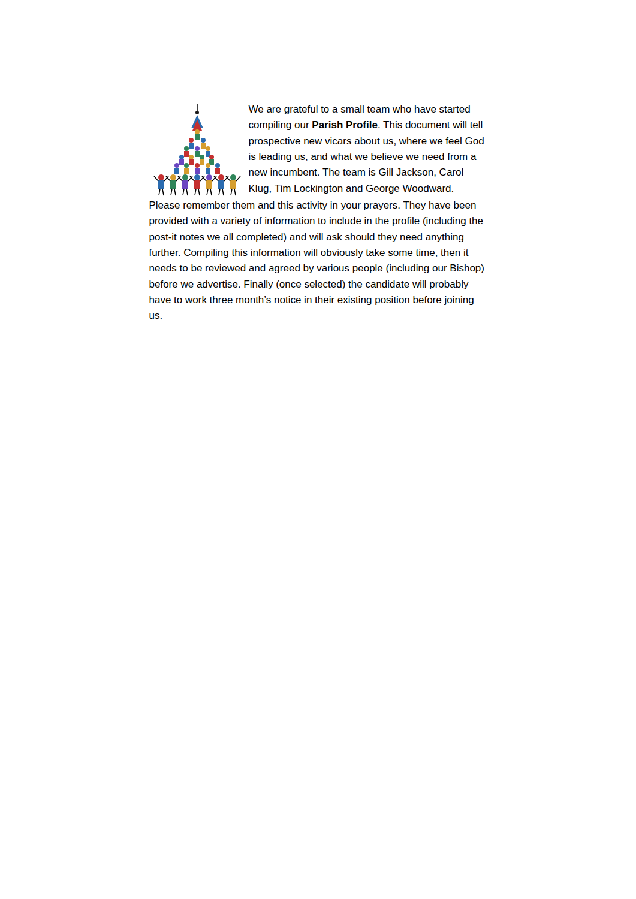We are grateful to a small team who have started compiling our Parish Profile. This document will tell prospective new vicars about us, where we feel God is leading us, and what we believe we need from a new incumbent. The team is Gill Jackson, Carol Klug, Tim Lockington and George Woodward.
Please remember them and this activity in your prayers. They have been provided with a variety of information to include in the profile (including the post-it notes we all completed) and will ask should they need anything further. Compiling this information will obviously take some time, then it needs to be reviewed and agreed by various people (including our Bishop) before we advertise. Finally (once selected) the candidate will probably have to work three month’s notice in their existing position before joining us.